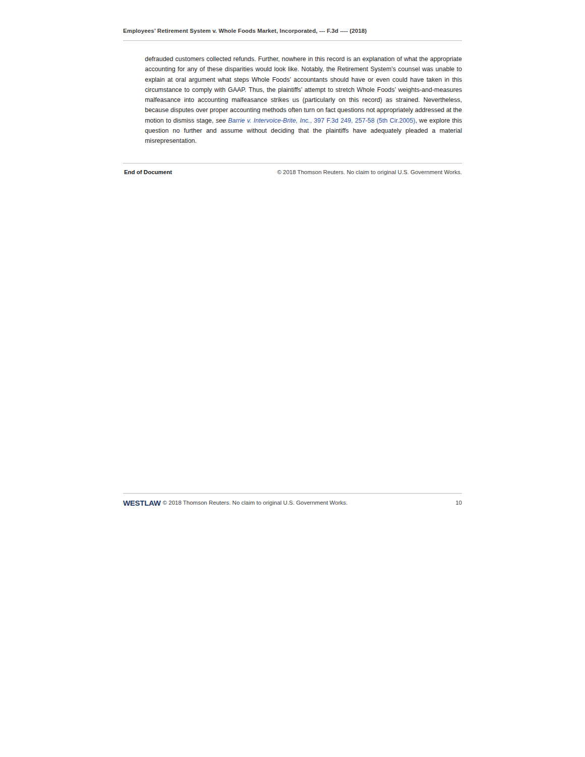Employees’ Retirement System v. Whole Foods Market, Incorporated, --- F.3d ---- (2018)
defrauded customers collected refunds. Further, nowhere in this record is an explanation of what the appropriate accounting for any of these disparities would look like. Notably, the Retirement System’s counsel was unable to explain at oral argument what steps Whole Foods’ accountants should have or even could have taken in this circumstance to comply with GAAP. Thus, the plaintiffs’ attempt to stretch Whole Foods’ weights-and-measures malfeasance into accounting malfeasance strikes us (particularly on this record) as strained. Nevertheless, because disputes over proper accounting methods often turn on fact questions not appropriately addressed at the motion to dismiss stage, see Barrie v. Intervoice-Brite, Inc., 397 F.3d 249, 257-58 (5th Cir.2005), we explore this question no further and assume without deciding that the plaintiffs have adequately pleaded a material misrepresentation.
End of Document
© 2018 Thomson Reuters. No claim to original U.S. Government Works.
WESTLAW © 2018 Thomson Reuters. No claim to original U.S. Government Works. 10